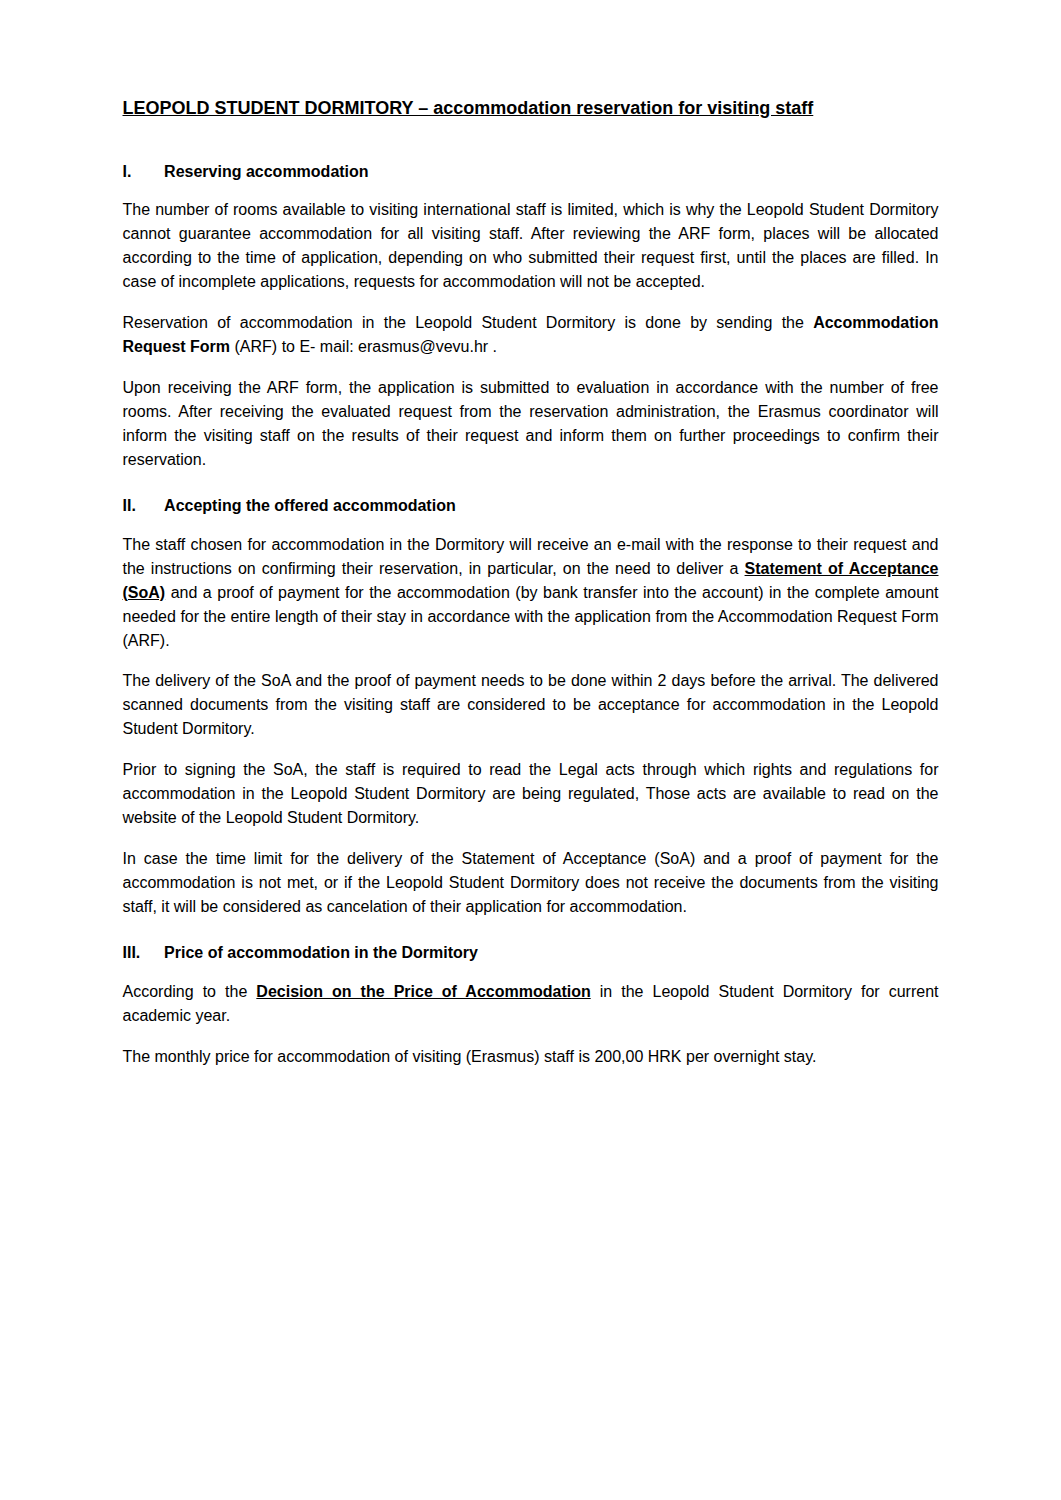LEOPOLD STUDENT DORMITORY – accommodation reservation for visiting staff
I. Reserving accommodation
The number of rooms available to visiting international staff is limited, which is why the Leopold Student Dormitory cannot guarantee accommodation for all visiting staff. After reviewing the ARF form, places will be allocated according to the time of application, depending on who submitted their request first, until the places are filled. In case of incomplete applications, requests for accommodation will not be accepted.
Reservation of accommodation in the Leopold Student Dormitory is done by sending the Accommodation Request Form (ARF) to E- mail: erasmus@vevu.hr .
Upon receiving the ARF form, the application is submitted to evaluation in accordance with the number of free rooms. After receiving the evaluated request from the reservation administration, the Erasmus coordinator will inform the visiting staff on the results of their request and inform them on further proceedings to confirm their reservation.
II. Accepting the offered accommodation
The staff chosen for accommodation in the Dormitory will receive an e-mail with the response to their request and the instructions on confirming their reservation, in particular, on the need to deliver a Statement of Acceptance (SoA) and a proof of payment for the accommodation (by bank transfer into the account) in the complete amount needed for the entire length of their stay in accordance with the application from the Accommodation Request Form (ARF).
The delivery of the SoA and the proof of payment needs to be done within 2 days before the arrival. The delivered scanned documents from the visiting staff are considered to be acceptance for accommodation in the Leopold Student Dormitory.
Prior to signing the SoA, the staff is required to read the Legal acts through which rights and regulations for accommodation in the Leopold Student Dormitory are being regulated, Those acts are available to read on the website of the Leopold Student Dormitory.
In case the time limit for the delivery of the Statement of Acceptance (SoA) and a proof of payment for the accommodation is not met, or if the Leopold Student Dormitory does not receive the documents from the visiting staff, it will be considered as cancelation of their application for accommodation.
III. Price of accommodation in the Dormitory
According to the Decision on the Price of Accommodation in the Leopold Student Dormitory for current academic year.
The monthly price for accommodation of visiting (Erasmus) staff is 200,00 HRK per overnight stay.